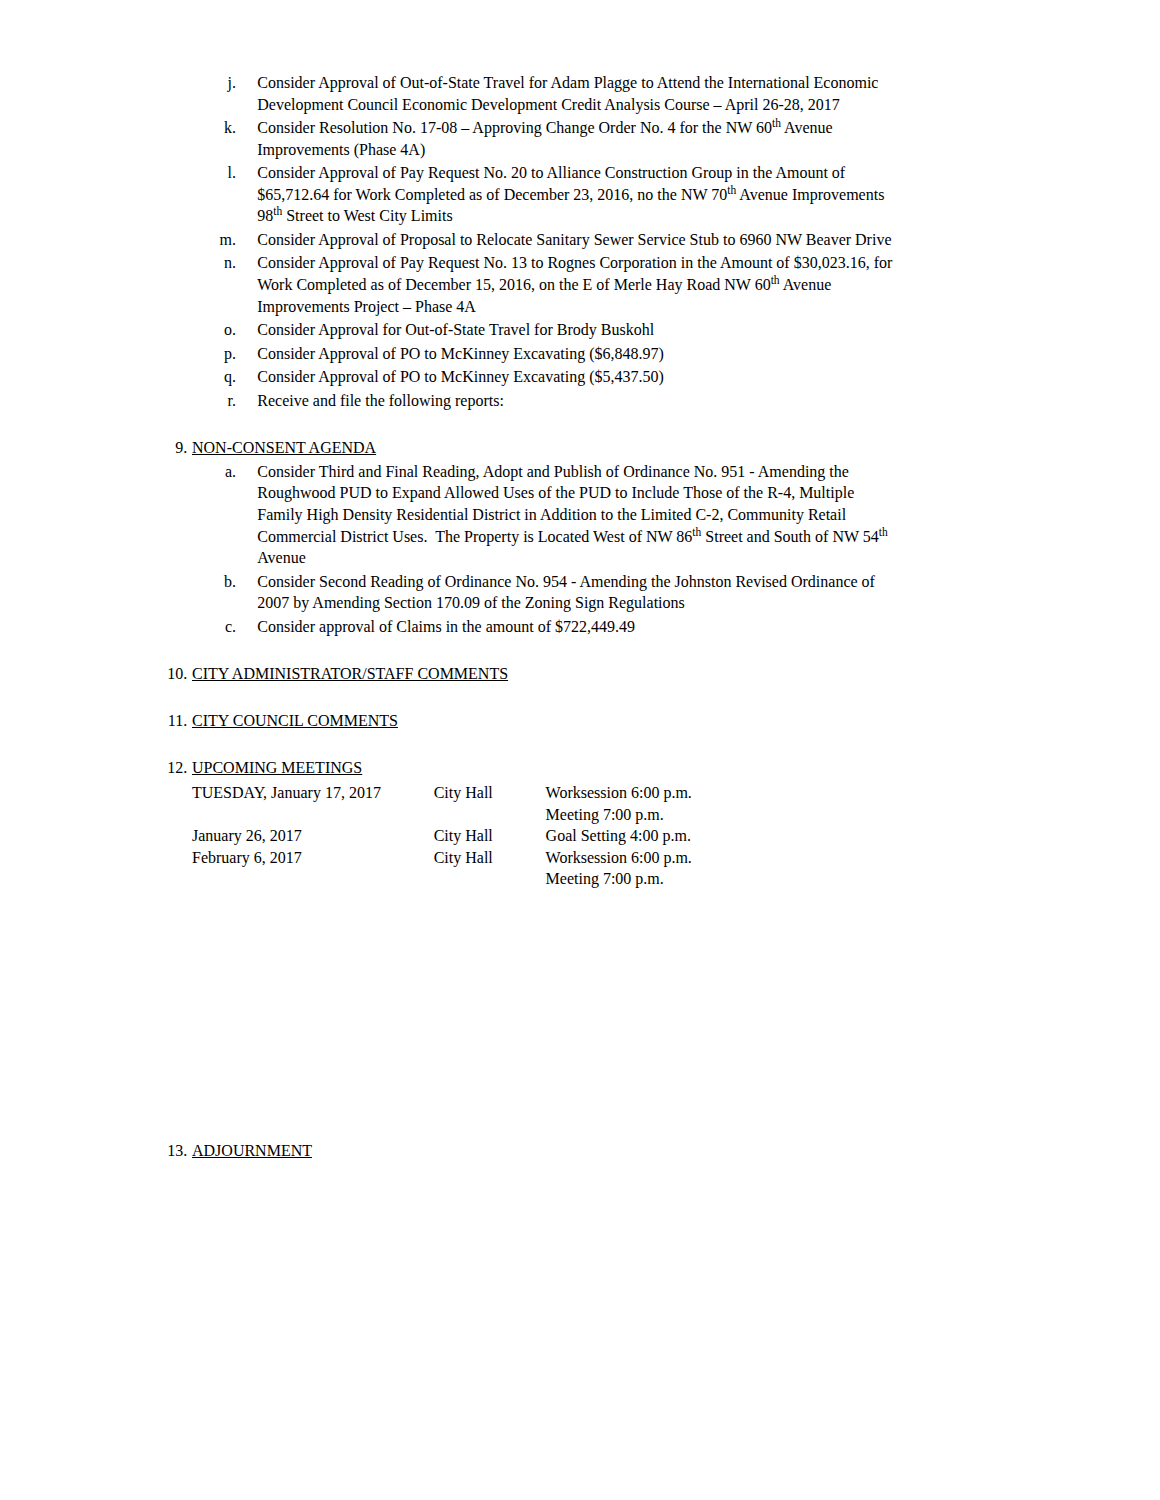Consider Approval of Out-of-State Travel for Adam Plagge to Attend the International Economic Development Council Economic Development Credit Analysis Course – April 26-28, 2017
Consider Resolution No. 17-08 – Approving Change Order No. 4 for the NW 60th Avenue Improvements (Phase 4A)
Consider Approval of Pay Request No. 20 to Alliance Construction Group in the Amount of $65,712.64 for Work Completed as of December 23, 2016, no the NW 70th Avenue Improvements 98th Street to West City Limits
Consider Approval of Proposal to Relocate Sanitary Sewer Service Stub to 6960 NW Beaver Drive
Consider Approval of Pay Request No. 13 to Rognes Corporation in the Amount of $30,023.16, for Work Completed as of December 15, 2016, on the E of Merle Hay Road NW 60th Avenue Improvements Project – Phase 4A
Consider Approval for Out-of-State Travel for Brody Buskohl
Consider Approval of PO to McKinney Excavating ($6,848.97)
Consider Approval of PO to McKinney Excavating ($5,437.50)
Receive and file the following reports:
9.
NON-CONSENT AGENDA
Consider Third and Final Reading, Adopt and Publish of Ordinance No. 951 - Amending the Roughwood PUD to Expand Allowed Uses of the PUD to Include Those of the R-4, Multiple Family High Density Residential District in Addition to the Limited C-2, Community Retail Commercial District Uses. The Property is Located West of NW 86th Street and South of NW 54th Avenue
Consider Second Reading of Ordinance No. 954 - Amending the Johnston Revised Ordinance of 2007 by Amending Section 170.09 of the Zoning Sign Regulations
Consider approval of Claims in the amount of $722,449.49
10.
CITY ADMINISTRATOR/STAFF COMMENTS
11.
CITY COUNCIL COMMENTS
12.
UPCOMING MEETINGS
| TUESDAY, January 17, 2017 | City Hall | Worksession 6:00 p.m. |
| | | Meeting 7:00 p.m. |
| January 26, 2017 | City Hall | Goal Setting 4:00 p.m. |
| February 6, 2017 | City Hall | Worksession 6:00 p.m. |
| | | Meeting 7:00 p.m. |
13.
ADJOURNMENT